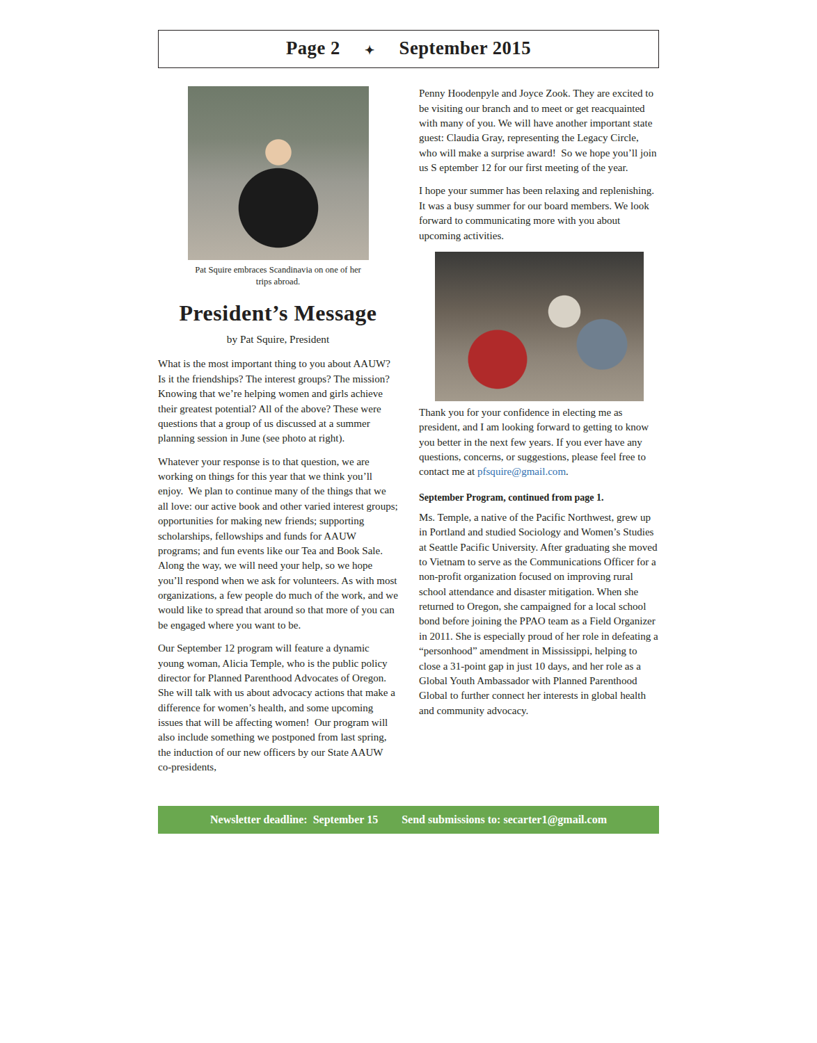Page 2 ✦ September 2015
Pat Squire embraces Scandinavia on one of her trips abroad.
President’s Message
by Pat Squire, President
What is the most important thing to you about AAUW? Is it the friendships? The interest groups? The mission? Knowing that we’re helping women and girls achieve their greatest potential? All of the above? These were questions that a group of us discussed at a summer planning session in June (see photo at right).
Whatever your response is to that question, we are working on things for this year that we think you’ll enjoy. We plan to continue many of the things that we all love: our active book and other varied interest groups; opportunities for making new friends; supporting scholarships, fellowships and funds for AAUW programs; and fun events like our Tea and Book Sale. Along the way, we will need your help, so we hope you’ll respond when we ask for volunteers. As with most organizations, a few people do much of the work, and we would like to spread that around so that more of you can be engaged where you want to be.
Our September 12 program will feature a dynamic young woman, Alicia Temple, who is the public policy director for Planned Parenthood Advocates of Oregon. She will talk with us about advocacy actions that make a difference for women’s health, and some upcoming issues that will be affecting women! Our program will also include something we postponed from last spring, the induction of our new officers by our State AAUW co-presidents,
Penny Hoodenpyle and Joyce Zook. They are excited to be visiting our branch and to meet or get reacquainted with many of you. We will have another important state guest: Claudia Gray, representing the Legacy Circle, who will make a surprise award! So we hope you’ll join us S eptember 12 for our first meeting of the year.
I hope your summer has been relaxing and replenishing. It was a busy summer for our board members. We look forward to communicating more with you about upcoming activities.
Thank you for your confidence in electing me as president, and I am looking forward to getting to know you better in the next few years. If you ever have any questions, concerns, or suggestions, please feel free to contact me at pfsquire@gmail.com.
September Program, continued from page 1.
Ms. Temple, a native of the Pacific Northwest, grew up in Portland and studied Sociology and Women’s Studies at Seattle Pacific University. After graduating she moved to Vietnam to serve as the Communications Officer for a non-profit organization focused on improving rural school attendance and disaster mitigation. When she returned to Oregon, she campaigned for a local school bond before joining the PPAO team as a Field Organizer in 2011. She is especially proud of her role in defeating a “personhood” amendment in Mississippi, helping to close a 31-point gap in just 10 days, and her role as a Global Youth Ambassador with Planned Parenthood Global to further connect her interests in global health and community advocacy.
Newsletter deadline: September 15 Send submissions to: secarter1@gmail.com